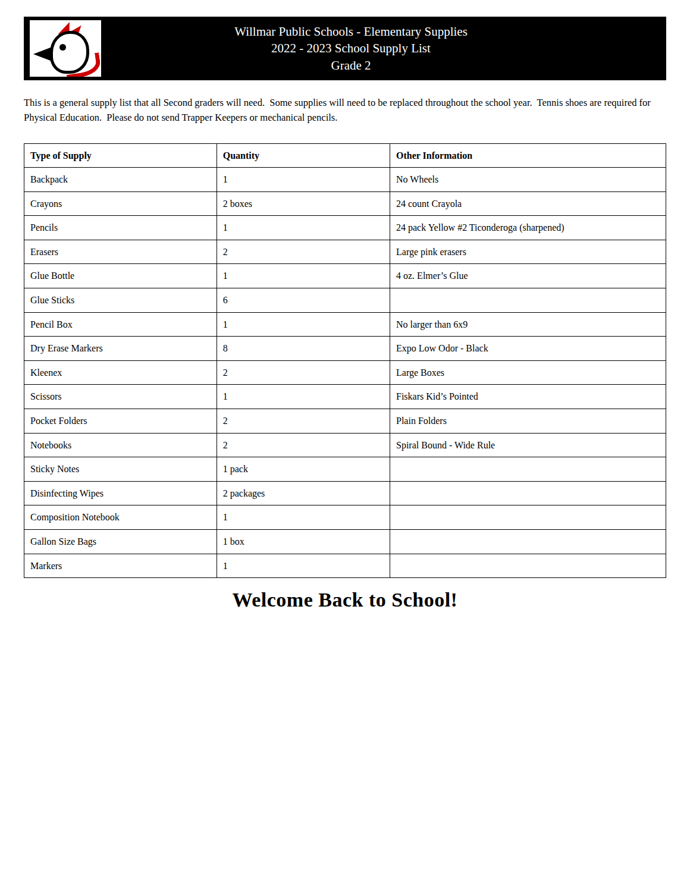Willmar Public Schools - Elementary Supplies
2022 - 2023 School Supply List
Grade 2
This is a general supply list that all Second graders will need. Some supplies will need to be replaced throughout the school year. Tennis shoes are required for Physical Education. Please do not send Trapper Keepers or mechanical pencils.
| Type of Supply | Quantity | Other Information |
| --- | --- | --- |
| Backpack | 1 | No Wheels |
| Crayons | 2 boxes | 24 count Crayola |
| Pencils | 1 | 24 pack Yellow #2 Ticonderoga (sharpened) |
| Erasers | 2 | Large pink erasers |
| Glue Bottle | 1 | 4 oz. Elmer’s Glue |
| Glue Sticks | 6 | |
| Pencil Box | 1 | No larger than 6x9 |
| Dry Erase Markers | 8 | Expo Low Odor - Black |
| Kleenex | 2 | Large Boxes |
| Scissors | 1 | Fiskars Kid’s Pointed |
| Pocket Folders | 2 | Plain Folders |
| Notebooks | 2 | Spiral Bound - Wide Rule |
| Sticky Notes | 1 pack | |
| Disinfecting Wipes | 2 packages | |
| Composition Notebook | 1 | |
| Gallon Size Bags | 1 box | |
| Markers | 1 | |
Welcome Back to School!